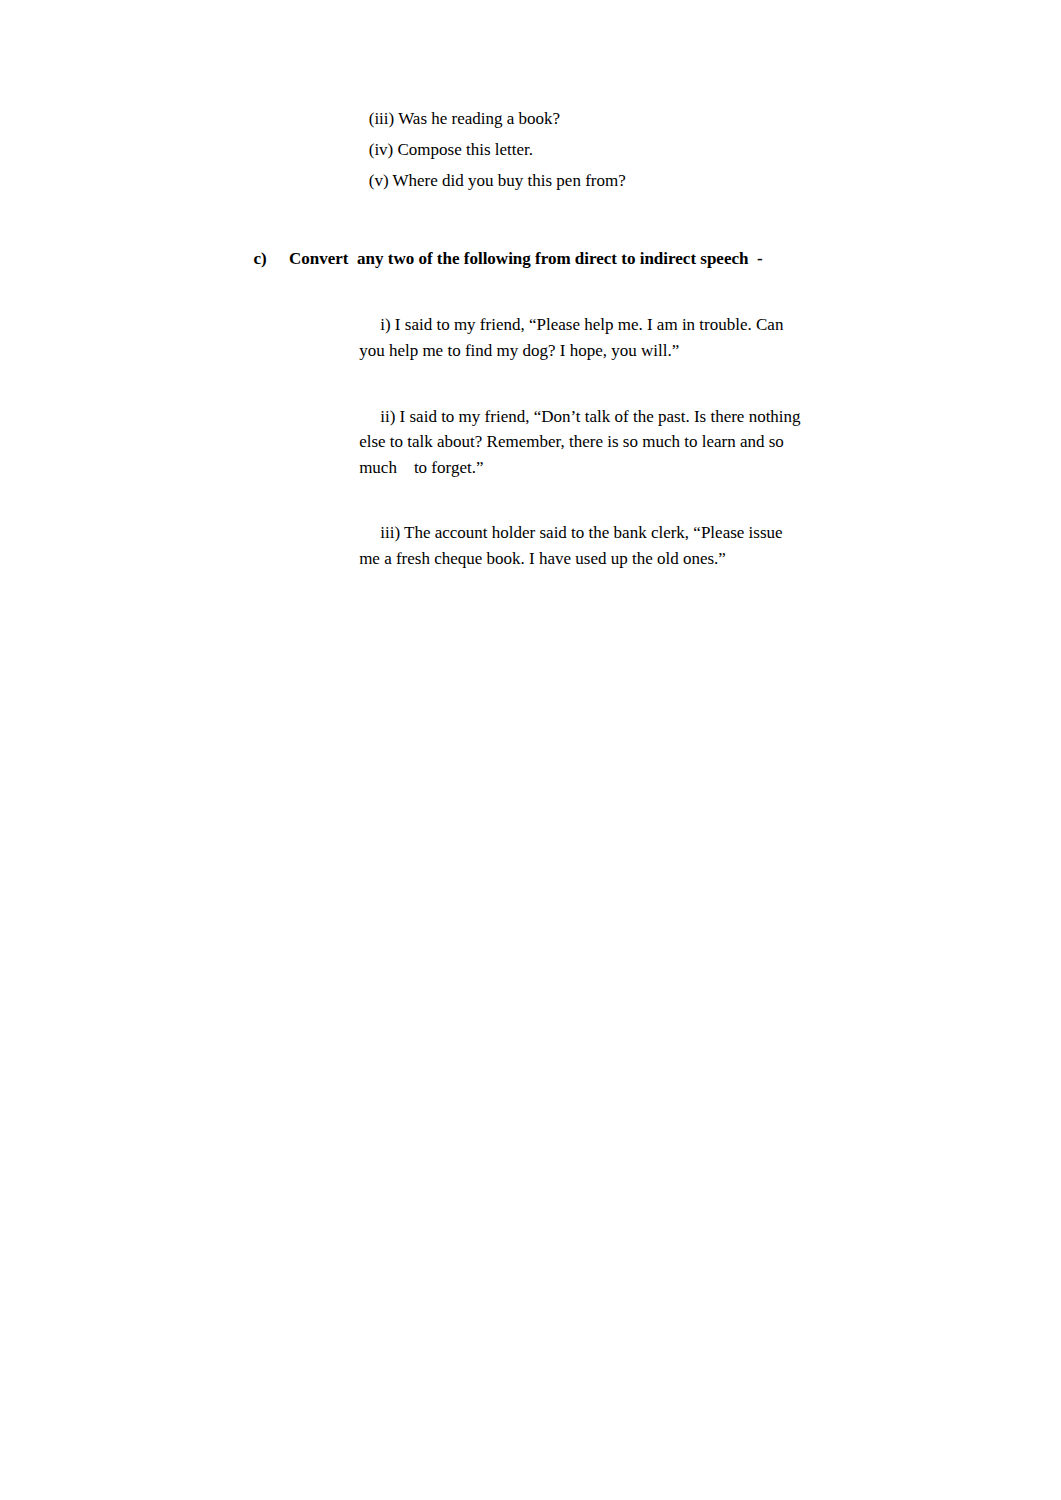(iii) Was he reading a book?
(iv) Compose this letter.
(v) Where did you buy this pen from?
c)
Convert any two of the following from direct to indirect speech -
i) I said to my friend, “Please help me. I am in trouble. Can you help me to find my dog? I hope, you will.”
ii) I said to my friend, “Don’t talk of the past. Is there nothing else to talk about? Remember, there is so much to learn and so much to forget.”
iii) The account holder said to the bank clerk, “Please issue me a fresh cheque book. I have used up the old ones.”